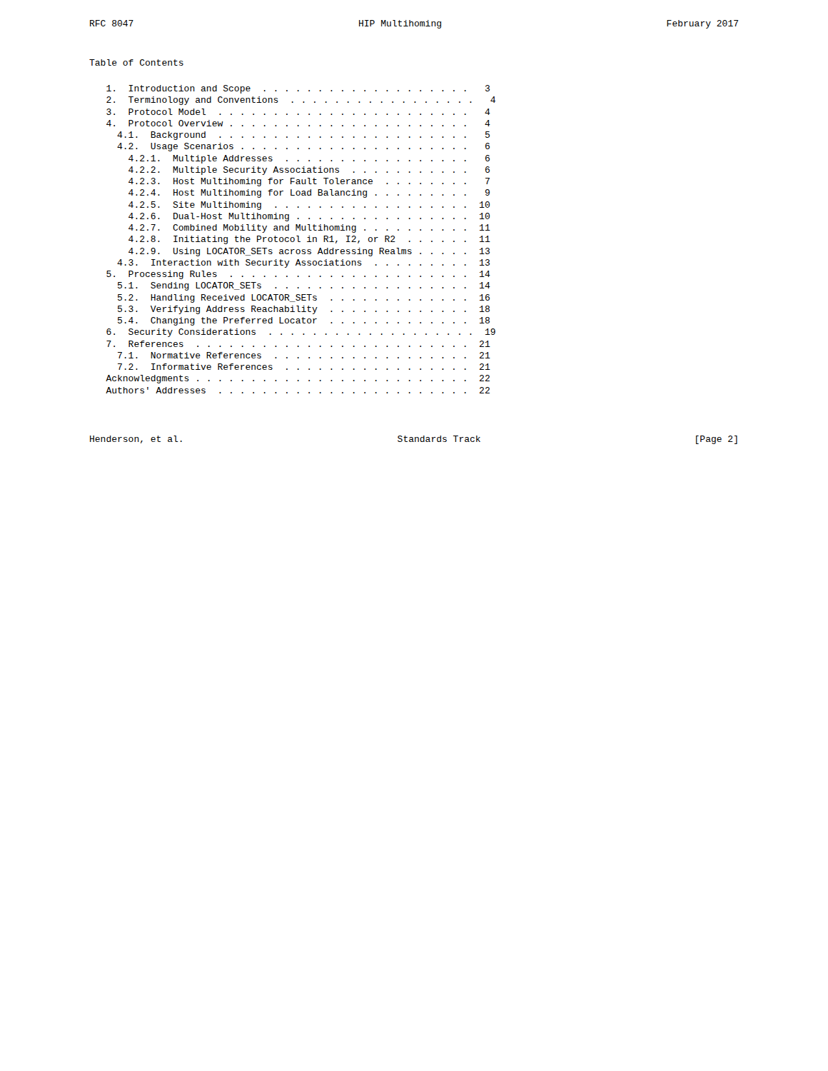RFC 8047 HIP Multihoming February 2017
Table of Contents
   1.  Introduction and Scope  . . . . . . . . . . . . . . . . . . .   3
   2.  Terminology and Conventions  . . . . . . . . . . . . . . . . .   4
   3.  Protocol Model  . . . . . . . . . . . . . . . . . . . . . . .   4
   4.  Protocol Overview . . . . . . . . . . . . . . . . . . . . . .   4
     4.1.  Background  . . . . . . . . . . . . . . . . . . . . . . .   5
     4.2.  Usage Scenarios . . . . . . . . . . . . . . . . . . . . .   6
       4.2.1.  Multiple Addresses  . . . . . . . . . . . . . . . . .   6
       4.2.2.  Multiple Security Associations  . . . . . . . . . . .   6
       4.2.3.  Host Multihoming for Fault Tolerance  . . . . . . . .   7
       4.2.4.  Host Multihoming for Load Balancing . . . . . . . . .   9
       4.2.5.  Site Multihoming  . . . . . . . . . . . . . . . . . .  10
       4.2.6.  Dual-Host Multihoming . . . . . . . . . . . . . . . .  10
       4.2.7.  Combined Mobility and Multihoming . . . . . . . . . .  11
       4.2.8.  Initiating the Protocol in R1, I2, or R2  . . . . . .  11
       4.2.9.  Using LOCATOR_SETs across Addressing Realms . . . . .  13
     4.3.  Interaction with Security Associations  . . . . . . . . .  13
   5.  Processing Rules  . . . . . . . . . . . . . . . . . . . . . .  14
     5.1.  Sending LOCATOR_SETs  . . . . . . . . . . . . . . . . . .  14
     5.2.  Handling Received LOCATOR_SETs  . . . . . . . . . . . . .  16
     5.3.  Verifying Address Reachability  . . . . . . . . . . . . .  18
     5.4.  Changing the Preferred Locator  . . . . . . . . . . . . .  18
   6.  Security Considerations  . . . . . . . . . . . . . . . . . . .  19
   7.  References  . . . . . . . . . . . . . . . . . . . . . . . . .  21
     7.1.  Normative References  . . . . . . . . . . . . . . . . . .  21
     7.2.  Informative References  . . . . . . . . . . . . . . . . .  21
   Acknowledgments . . . . . . . . . . . . . . . . . . . . . . . . .  22
   Authors' Addresses  . . . . . . . . . . . . . . . . . . . . . . .  22
Henderson, et al. Standards Track [Page 2]